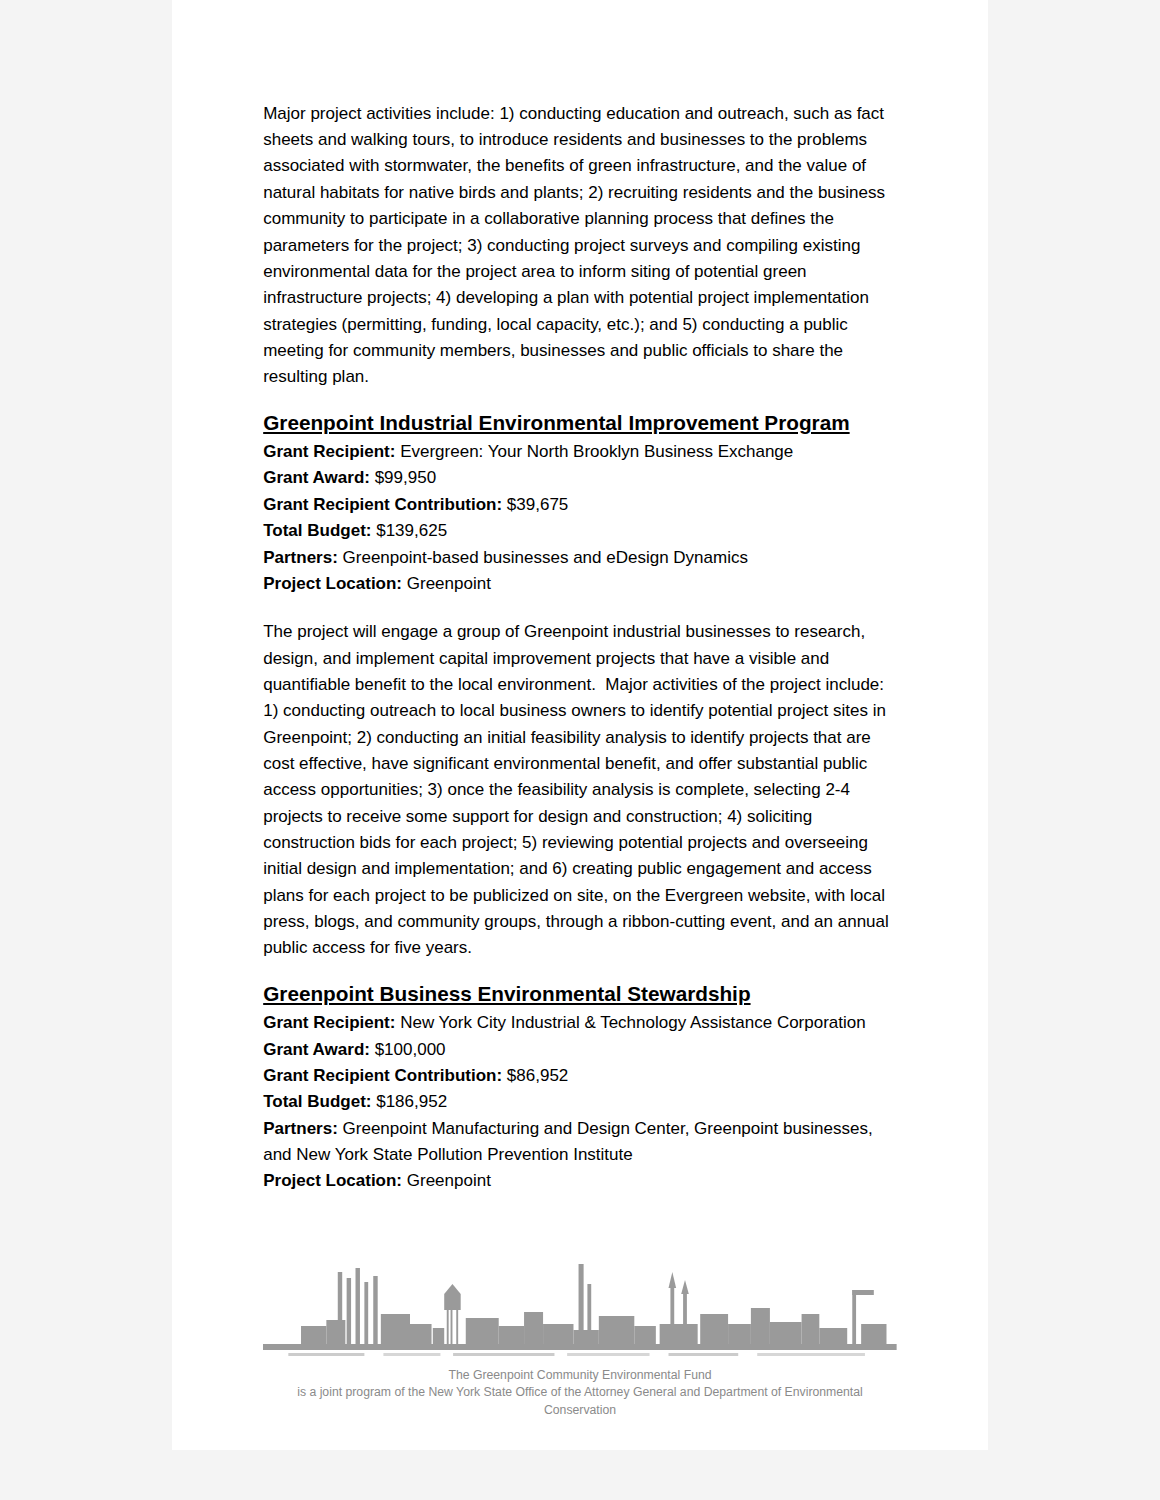Major project activities include: 1) conducting education and outreach, such as fact sheets and walking tours, to introduce residents and businesses to the problems associated with stormwater, the benefits of green infrastructure, and the value of natural habitats for native birds and plants; 2) recruiting residents and the business community to participate in a collaborative planning process that defines the parameters for the project; 3) conducting project surveys and compiling existing environmental data for the project area to inform siting of potential green infrastructure projects; 4) developing a plan with potential project implementation strategies (permitting, funding, local capacity, etc.); and 5) conducting a public meeting for community members, businesses and public officials to share the resulting plan.
Greenpoint Industrial Environmental Improvement Program
Grant Recipient: Evergreen: Your North Brooklyn Business Exchange
Grant Award: $99,950
Grant Recipient Contribution: $39,675
Total Budget: $139,625
Partners: Greenpoint-based businesses and eDesign Dynamics
Project Location: Greenpoint
The project will engage a group of Greenpoint industrial businesses to research, design, and implement capital improvement projects that have a visible and quantifiable benefit to the local environment. Major activities of the project include: 1) conducting outreach to local business owners to identify potential project sites in Greenpoint; 2) conducting an initial feasibility analysis to identify projects that are cost effective, have significant environmental benefit, and offer substantial public access opportunities; 3) once the feasibility analysis is complete, selecting 2-4 projects to receive some support for design and construction; 4) soliciting construction bids for each project; 5) reviewing potential projects and overseeing initial design and implementation; and 6) creating public engagement and access plans for each project to be publicized on site, on the Evergreen website, with local press, blogs, and community groups, through a ribbon-cutting event, and an annual public access for five years.
Greenpoint Business Environmental Stewardship
Grant Recipient: New York City Industrial & Technology Assistance Corporation
Grant Award: $100,000
Grant Recipient Contribution: $86,952
Total Budget: $186,952
Partners: Greenpoint Manufacturing and Design Center, Greenpoint businesses, and New York State Pollution Prevention Institute
Project Location: Greenpoint
The Greenpoint Community Environmental Fund
is a joint program of the New York State Office of the Attorney General and Department of Environmental Conservation